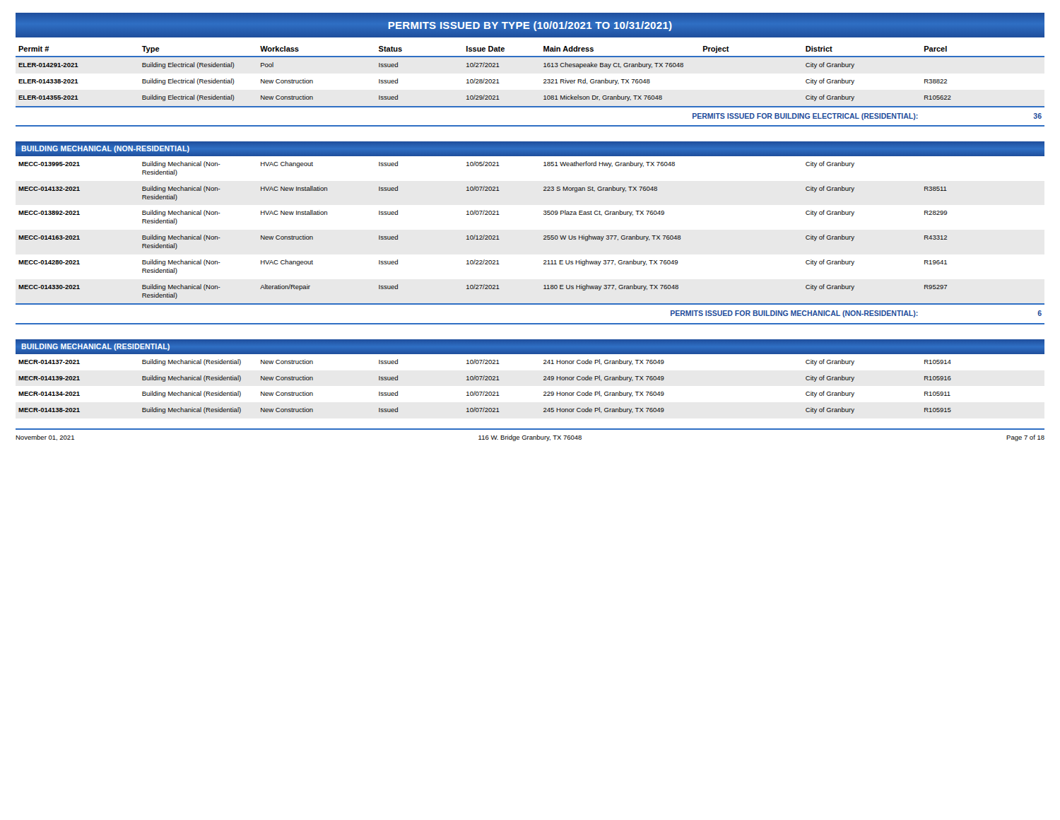PERMITS ISSUED BY TYPE (10/01/2021 TO 10/31/2021)
| Permit # | Type | Workclass | Status | Issue Date | Main Address | Project | District | Parcel |
| --- | --- | --- | --- | --- | --- | --- | --- | --- |
| ELER-014291-2021 | Building Electrical (Residential) | Pool | Issued | 10/27/2021 | 1613 Chesapeake Bay Ct, Granbury, TX 76048 | | City of Granbury | |
| ELER-014338-2021 | Building Electrical (Residential) | New Construction | Issued | 10/28/2021 | 2321 River Rd, Granbury, TX 76048 | | City of Granbury | R38822 |
| ELER-014355-2021 | Building Electrical (Residential) | New Construction | Issued | 10/29/2021 | 1081 Mickelson Dr, Granbury, TX 76048 | | City of Granbury | R105622 |
| PERMITS ISSUED FOR BUILDING ELECTRICAL (RESIDENTIAL): | 36 |
| BUILDING MECHANICAL (NON-RESIDENTIAL) |
| MECC-013995-2021 | Building Mechanical (Non-Residential) | HVAC Changeout | Issued | 10/05/2021 | 1851 Weatherford Hwy, Granbury, TX 76048 | | City of Granbury | |
| MECC-014132-2021 | Building Mechanical (Non-Residential) | HVAC New Installation | Issued | 10/07/2021 | 223 S Morgan St, Granbury, TX 76048 | | City of Granbury | R38511 |
| MECC-013892-2021 | Building Mechanical (Non-Residential) | HVAC New Installation | Issued | 10/07/2021 | 3509 Plaza East Ct, Granbury, TX 76049 | | City of Granbury | R28299 |
| MECC-014163-2021 | Building Mechanical (Non-Residential) | New Construction | Issued | 10/12/2021 | 2550 W Us Highway 377, Granbury, TX 76048 | | City of Granbury | R43312 |
| MECC-014280-2021 | Building Mechanical (Non-Residential) | HVAC Changeout | Issued | 10/22/2021 | 2111 E Us Highway 377, Granbury, TX 76049 | | City of Granbury | R19641 |
| MECC-014330-2021 | Building Mechanical (Non-Residential) | Alteration/Repair | Issued | 10/27/2021 | 1180 E Us Highway 377, Granbury, TX 76048 | | City of Granbury | R95297 |
| PERMITS ISSUED FOR BUILDING MECHANICAL (NON-RESIDENTIAL): | 6 |
| BUILDING MECHANICAL (RESIDENTIAL) |
| MECR-014137-2021 | Building Mechanical (Residential) | New Construction | Issued | 10/07/2021 | 241 Honor Code Pl, Granbury, TX 76049 | | City of Granbury | R105914 |
| MECR-014139-2021 | Building Mechanical (Residential) | New Construction | Issued | 10/07/2021 | 249 Honor Code Pl, Granbury, TX 76049 | | City of Granbury | R105916 |
| MECR-014134-2021 | Building Mechanical (Residential) | New Construction | Issued | 10/07/2021 | 229 Honor Code Pl, Granbury, TX 76049 | | City of Granbury | R105911 |
| MECR-014138-2021 | Building Mechanical (Residential) | New Construction | Issued | 10/07/2021 | 245 Honor Code Pl, Granbury, TX 76049 | | City of Granbury | R105915 |
November 01, 2021
116 W. Bridge Granbury, TX 76048
Page 7 of 18